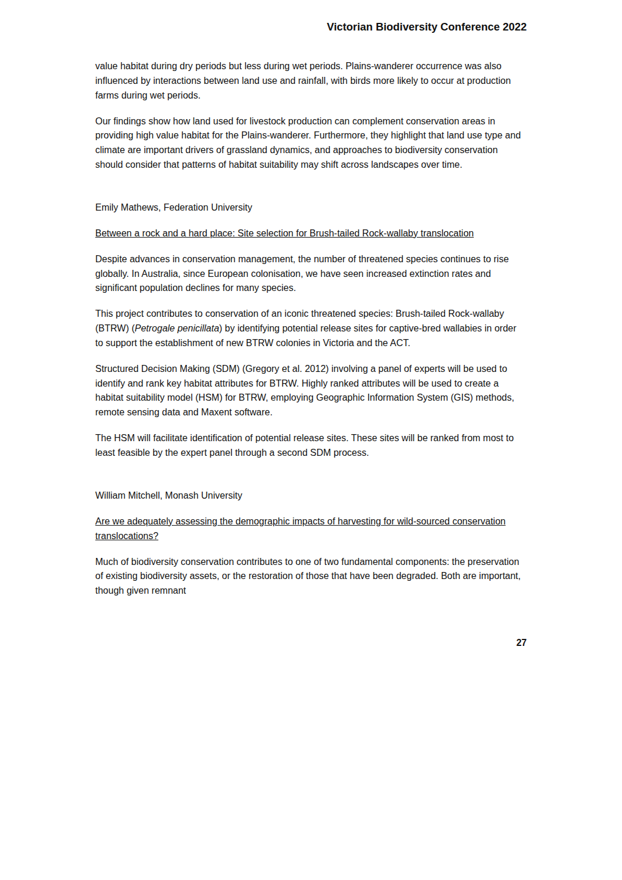Victorian Biodiversity Conference 2022
value habitat during dry periods but less during wet periods. Plains-wanderer occurrence was also influenced by interactions between land use and rainfall, with birds more likely to occur at production farms during wet periods.
Our findings show how land used for livestock production can complement conservation areas in providing high value habitat for the Plains-wanderer. Furthermore, they highlight that land use type and climate are important drivers of grassland dynamics, and approaches to biodiversity conservation should consider that patterns of habitat suitability may shift across landscapes over time.
Emily Mathews, Federation University
Between a rock and a hard place: Site selection for Brush-tailed Rock-wallaby translocation
Despite advances in conservation management, the number of threatened species continues to rise globally. In Australia, since European colonisation, we have seen increased extinction rates and significant population declines for many species.
This project contributes to conservation of an iconic threatened species: Brush-tailed Rock-wallaby (BTRW) (Petrogale penicillata) by identifying potential release sites for captive-bred wallabies in order to support the establishment of new BTRW colonies in Victoria and the ACT.
Structured Decision Making (SDM) (Gregory et al. 2012) involving a panel of experts will be used to identify and rank key habitat attributes for BTRW. Highly ranked attributes will be used to create a habitat suitability model (HSM) for BTRW, employing Geographic Information System (GIS) methods, remote sensing data and Maxent software.
The HSM will facilitate identification of potential release sites. These sites will be ranked from most to least feasible by the expert panel through a second SDM process.
William Mitchell, Monash University
Are we adequately assessing the demographic impacts of harvesting for wild-sourced conservation translocations?
Much of biodiversity conservation contributes to one of two fundamental components: the preservation of existing biodiversity assets, or the restoration of those that have been degraded. Both are important, though given remnant
27